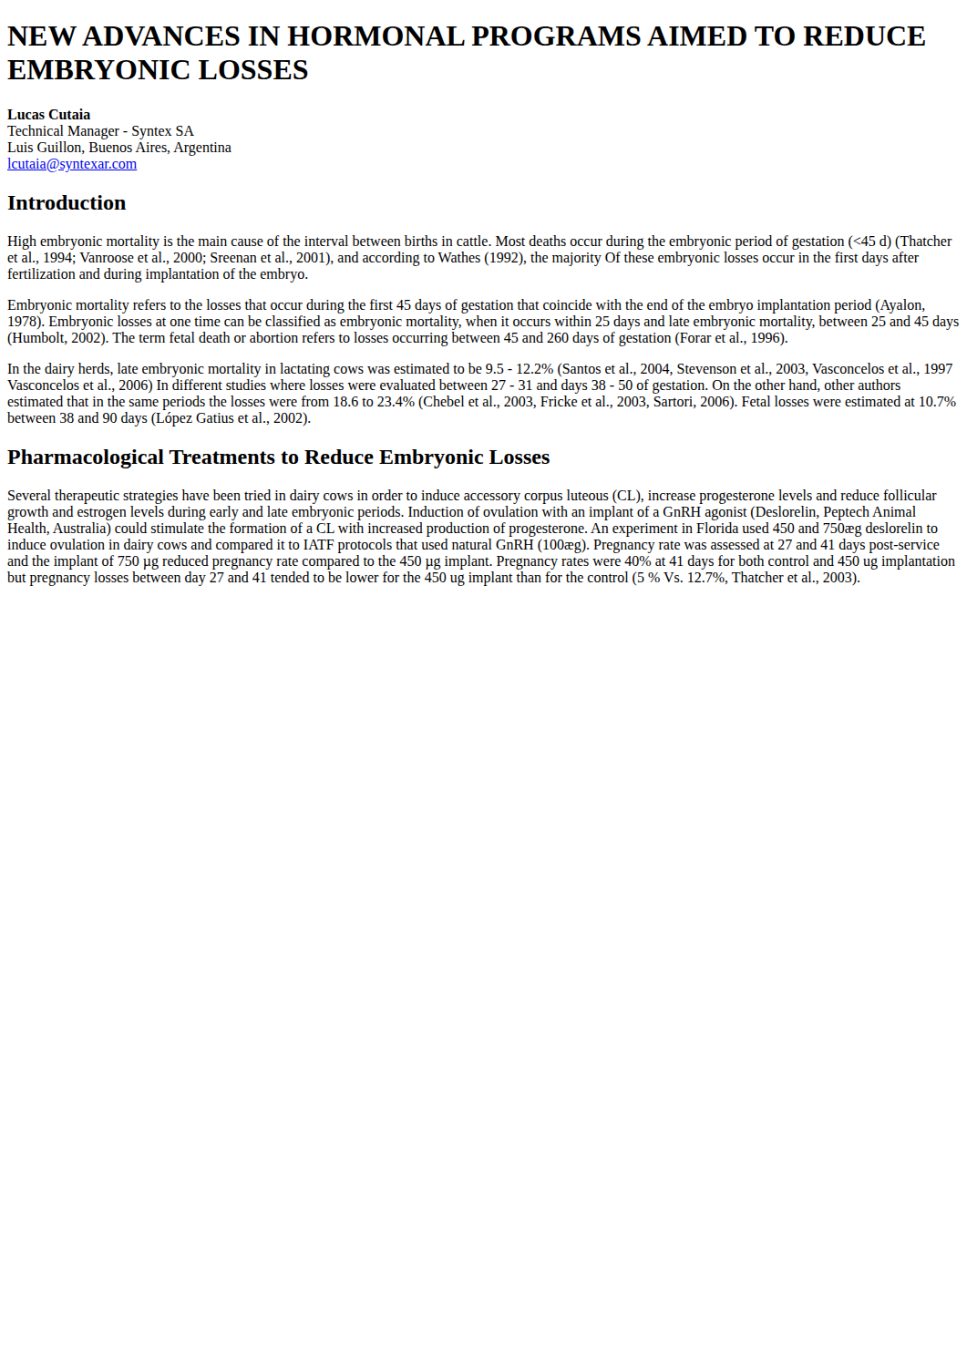NEW ADVANCES IN HORMONAL PROGRAMS AIMED TO REDUCE EMBRYONIC LOSSES
Lucas Cutaia
Technical Manager - Syntex SA
Luis Guillon, Buenos Aires, Argentina
lcutaia@syntexar.com
Introduction
High embryonic mortality is the main cause of the interval between births in cattle. Most deaths occur during the embryonic period of gestation (<45 d) (Thatcher et al., 1994; Vanroose et al., 2000; Sreenan et al., 2001), and according to Wathes (1992), the majority Of these embryonic losses occur in the first days after fertilization and during implantation of the embryo.
Embryonic mortality refers to the losses that occur during the first 45 days of gestation that coincide with the end of the embryo implantation period (Ayalon, 1978). Embryonic losses at one time can be classified as embryonic mortality, when it occurs within 25 days and late embryonic mortality, between 25 and 45 days (Humbolt, 2002). The term fetal death or abortion refers to losses occurring between 45 and 260 days of gestation (Forar et al., 1996).
In the dairy herds, late embryonic mortality in lactating cows was estimated to be 9.5 - 12.2% (Santos et al., 2004, Stevenson et al., 2003, Vasconcelos et al., 1997 Vasconcelos et al., 2006) In different studies where losses were evaluated between 27 - 31 and days 38 - 50 of gestation. On the other hand, other authors estimated that in the same periods the losses were from 18.6 to 23.4% (Chebel et al., 2003, Fricke et al., 2003, Sartori, 2006). Fetal losses were estimated at 10.7% between 38 and 90 days (López Gatius et al., 2002).
Pharmacological Treatments to Reduce Embryonic Losses
Several therapeutic strategies have been tried in dairy cows in order to induce accessory corpus luteous (CL), increase progesterone levels and reduce follicular growth and estrogen levels during early and late embryonic periods. Induction of ovulation with an implant of a GnRH agonist (Deslorelin, Peptech Animal Health, Australia) could stimulate the formation of a CL with increased production of progesterone. An experiment in Florida used 450 and 750æg deslorelin to induce ovulation in dairy cows and compared it to IATF protocols that used natural GnRH (100æg). Pregnancy rate was assessed at 27 and 41 days post-service and the implant of 750 µg reduced pregnancy rate compared to the 450 µg implant. Pregnancy rates were 40% at 41 days for both control and 450 ug implantation but pregnancy losses between day 27 and 41 tended to be lower for the 450 ug implant than for the control (5 % Vs. 12.7%, Thatcher et al., 2003).